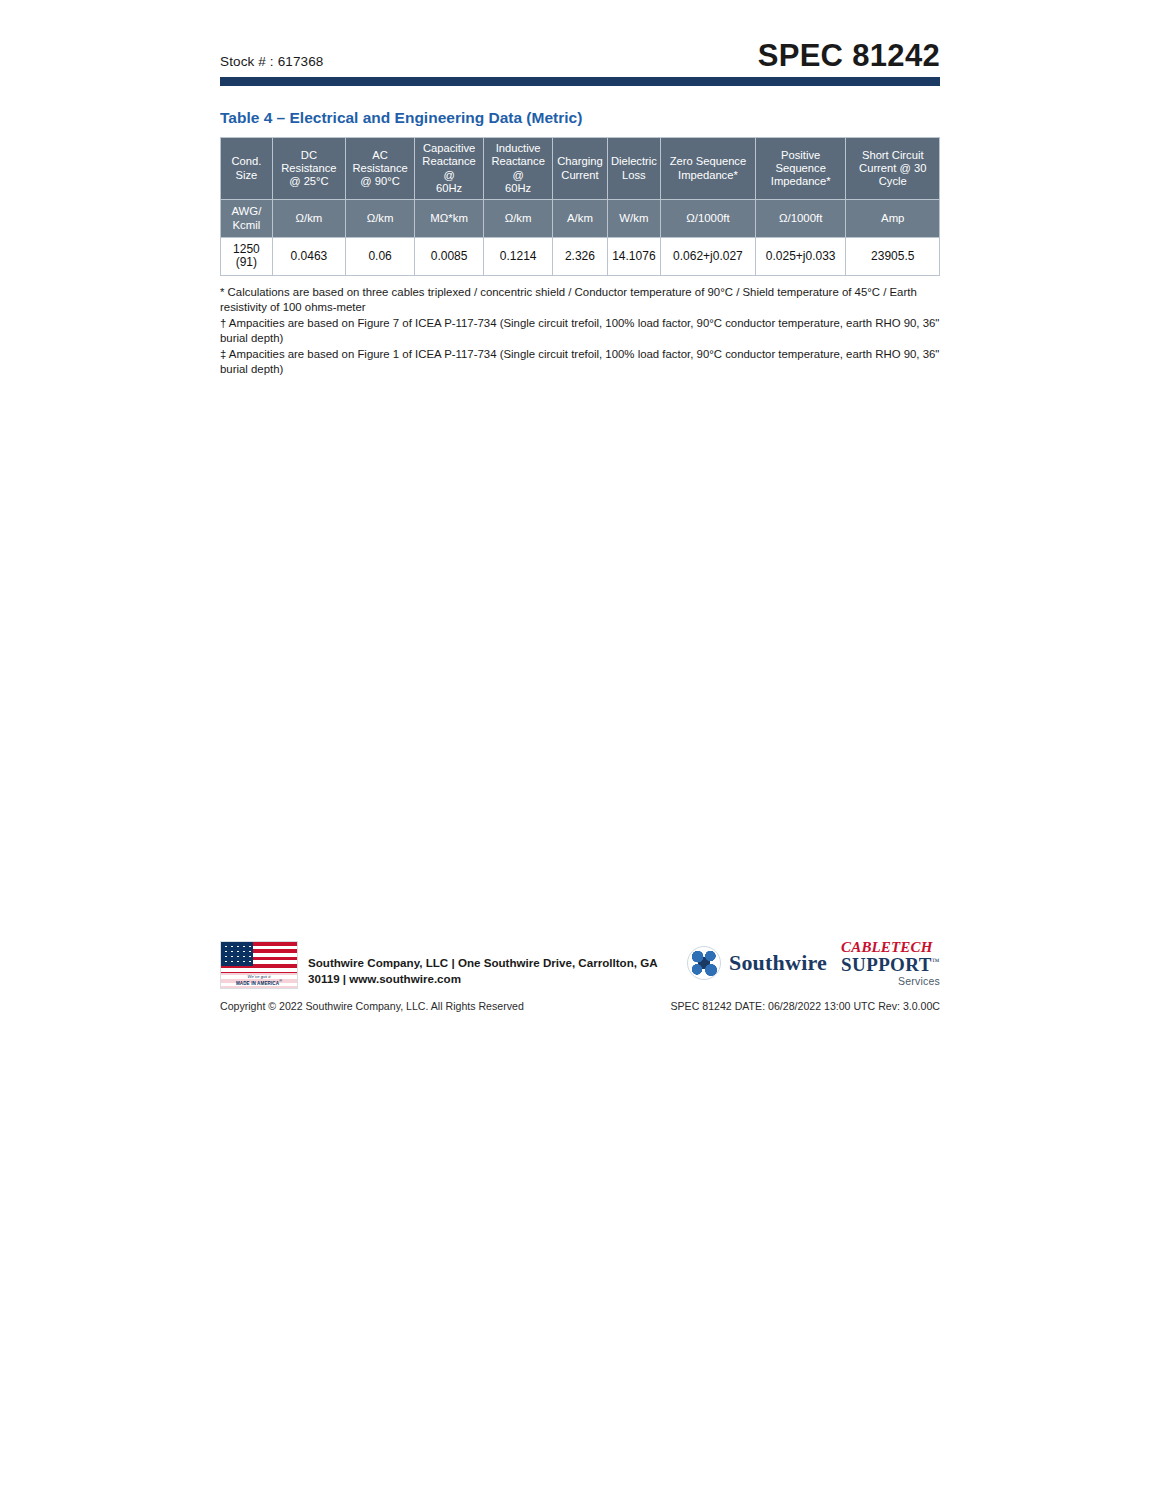Stock # : 617368
SPEC 81242
Table 4 – Electrical and Engineering Data (Metric)
| Cond. Size | DC Resistance @ 25°C | AC Resistance @ 90°C | Capacitive Reactance @ 60Hz | Inductive Reactance @ 60Hz | Charging Current | Dielectric Loss | Zero Sequence Impedance* | Positive Sequence Impedance* | Short Circuit Current @ 30 Cycle |
| --- | --- | --- | --- | --- | --- | --- | --- | --- | --- |
| AWG/ Kcmil | Ω/km | Ω/km | MΩ*km | Ω/km | A/km | W/km | Ω/1000ft | Ω/1000ft | Amp |
| 1250 (91) | 0.0463 | 0.06 | 0.0085 | 0.1214 | 2.326 | 14.1076 | 0.062+j0.027 | 0.025+j0.033 | 23905.5 |
* Calculations are based on three cables triplexed / concentric shield / Conductor temperature of 90°C / Shield temperature of 45°C / Earth resistivity of 100 ohms-meter
† Ampacities are based on Figure 7 of ICEA P-117-734 (Single circuit trefoil, 100% load factor, 90°C conductor temperature, earth RHO 90, 36" burial depth)
‡ Ampacities are based on Figure 1 of ICEA P-117-734 (Single circuit trefoil, 100% load factor, 90°C conductor temperature, earth RHO 90, 36" burial depth)
We’ve got it MADE IN AMERICA®
Southwire Company, LLC | One Southwire Drive, Carrollton, GA 30119 | www.southwire.com
Southwire
CABLETECH
SUPPORT™
Services
Copyright © 2022 Southwire Company, LLC. All Rights Reserved
SPEC 81242 DATE: 06/28/2022 13:00 UTC Rev: 3.0.00C